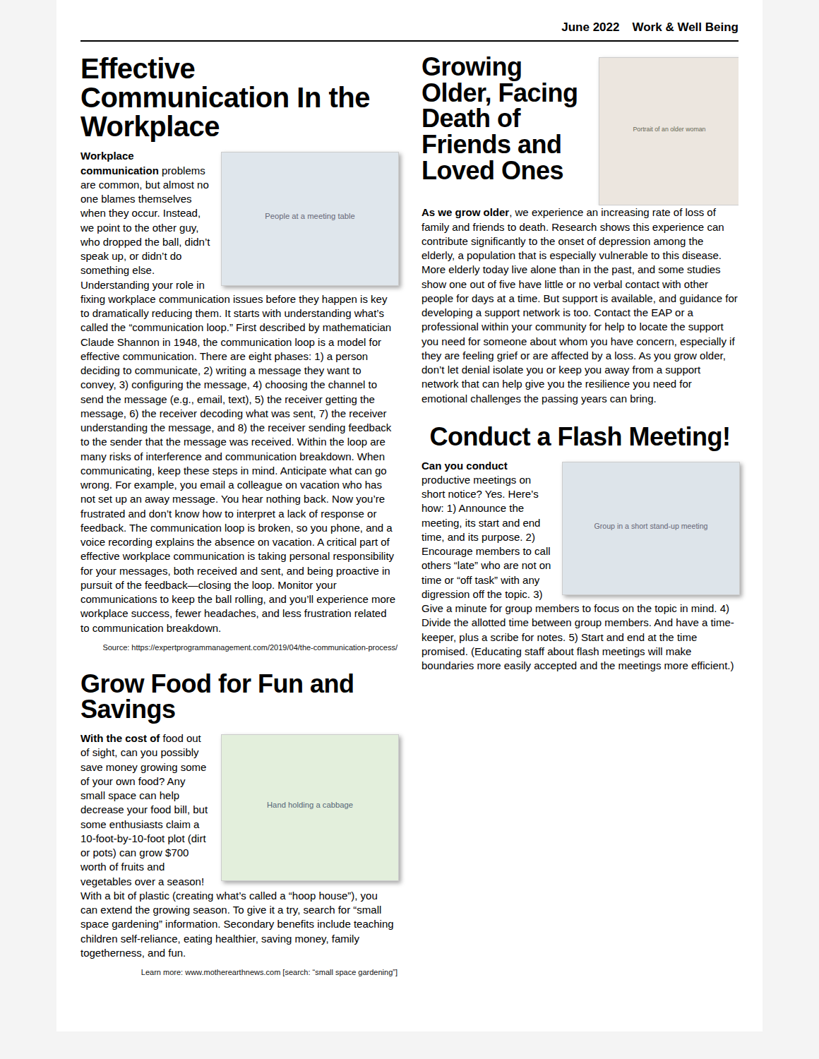June 2022 Work & Well Being
Effective Communication In the Workplace
Workplace communication problems are common, but almost no one blames themselves when they occur. Instead, we point to the other guy, who dropped the ball, didn’t speak up, or didn’t do something else. Understanding your role in fixing workplace communication issues before they happen is key to dramatically reducing them. It starts with understanding what’s called the “communication loop.” First described by mathematician Claude Shannon in 1948, the communication loop is a model for effective communication. There are eight phases: 1) a person deciding to communicate, 2) writing a message they want to convey, 3) configuring the message, 4) choosing the channel to send the message (e.g., email, text), 5) the receiver getting the message, 6) the receiver decoding what was sent, 7) the receiver understanding the message, and 8) the receiver sending feedback to the sender that the message was received. Within the loop are many risks of interference and communication breakdown. When communicating, keep these steps in mind. Anticipate what can go wrong. For example, you email a colleague on vacation who has not set up an away message. You hear nothing back. Now you’re frustrated and don’t know how to interpret a lack of response or feedback. The communication loop is broken, so you phone, and a voice recording explains the absence on vacation. A critical part of effective workplace communication is taking personal responsibility for your messages, both received and sent, and being proactive in pursuit of the feedback—closing the loop. Monitor your communications to keep the ball rolling, and you’ll experience more workplace success, fewer headaches, and less frustration related to communication breakdown.
Source: https://expertprogrammanagement.com/2019/04/the-communication-process/
Grow Food for Fun and Savings
With the cost of food out of sight, can you possibly save money growing some of your own food? Any small space can help decrease your food bill, but some enthusiasts claim a 10-foot-by-10-foot plot (dirt or pots) can grow $700 worth of fruits and vegetables over a season! With a bit of plastic (creating what’s called a “hoop house”), you can extend the growing season. To give it a try, search for “small space gardening” information. Secondary benefits include teaching children self-reliance, eating healthier, saving money, family togetherness, and fun.
Learn more: www.motherearthnews.com [search: “small space gardening”]
Growing Older, Facing Death of Friends and Loved Ones
As we grow older, we experience an increasing rate of loss of family and friends to death. Research shows this experience can contribute significantly to the onset of depression among the elderly, a population that is especially vulnerable to this disease. More elderly today live alone than in the past, and some studies show one out of five have little or no verbal contact with other people for days at a time. But support is available, and guidance for developing a support network is too. Contact the EAP or a professional within your community for help to locate the support you need for someone about whom you have concern, especially if they are feeling grief or are affected by a loss. As you grow older, don’t let denial isolate you or keep you away from a support network that can help give you the resilience you need for emotional challenges the passing years can bring.
Conduct a Flash Meeting!
Can you conduct productive meetings on short notice? Yes. Here’s how: 1) Announce the meeting, its start and end time, and its purpose. 2) Encourage members to call others “late” who are not on time or “off task” with any digression off the topic. 3) Give a minute for group members to focus on the topic in mind. 4) Divide the allotted time between group members. And have a time-keeper, plus a scribe for notes. 5) Start and end at the time promised. (Educating staff about flash meetings will make boundaries more easily accepted and the meetings more efficient.)